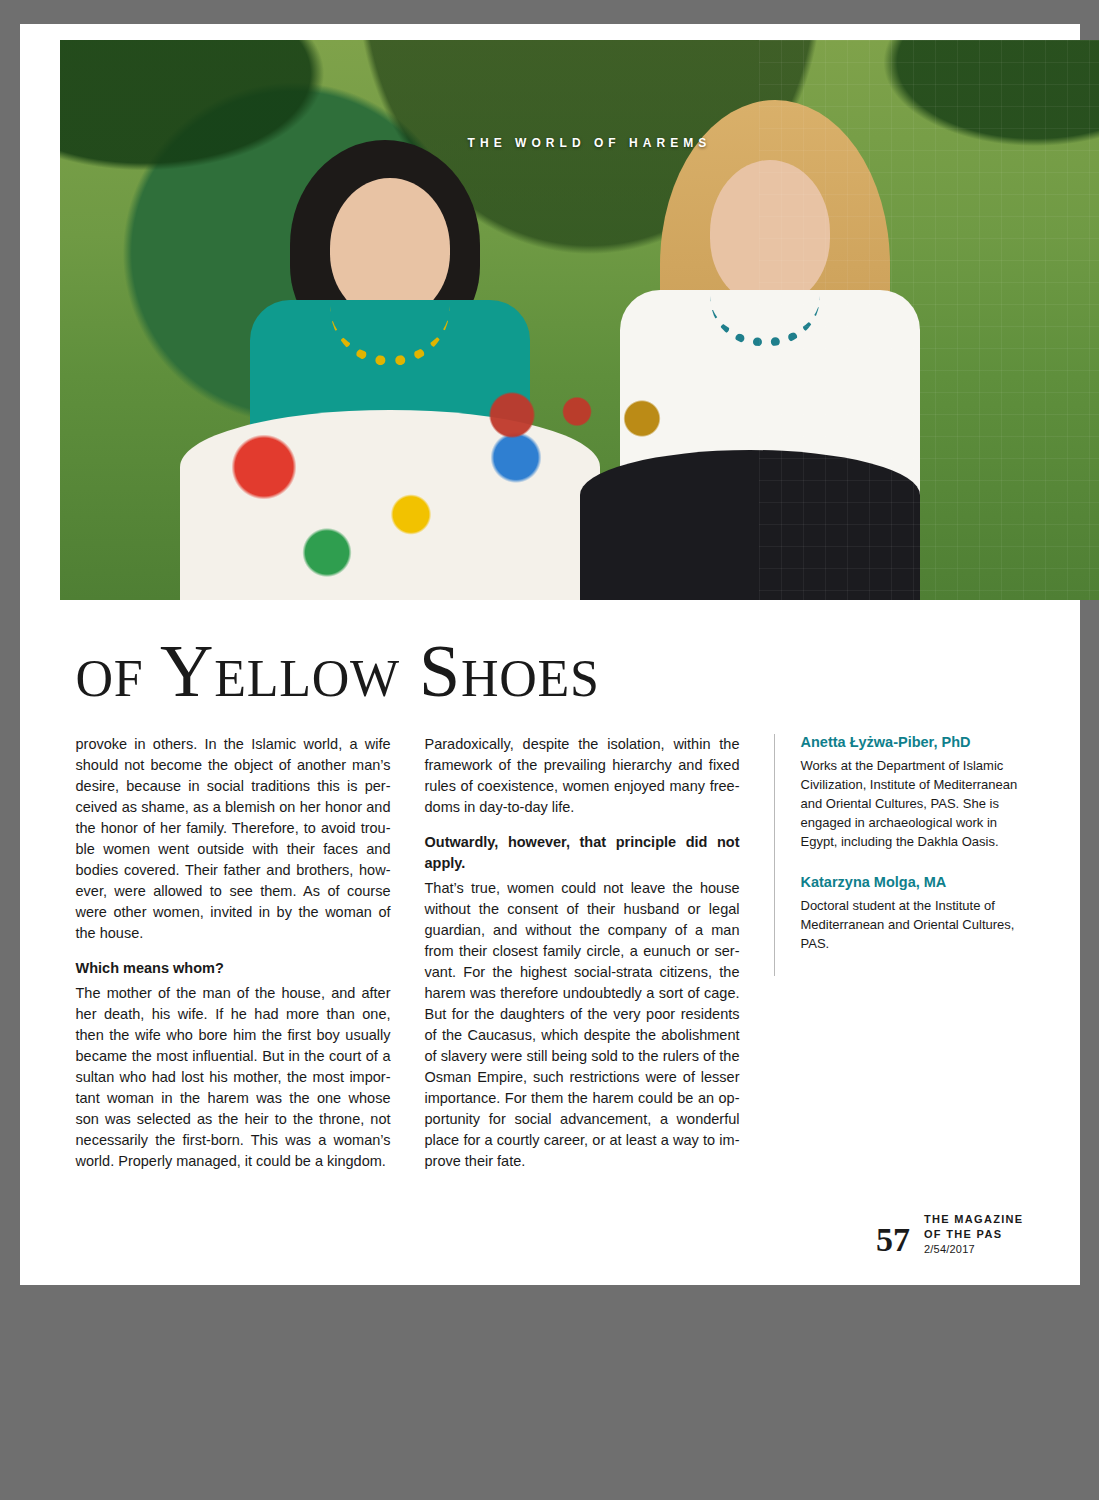The World of Harems
of Yellow Shoes
provoke in others. In the Islamic world, a wife should not become the object of another man’s desire, because in social traditions this is perceived as shame, as a blemish on her honor and the honor of her family. Therefore, to avoid trouble women went outside with their faces and bodies covered. Their father and brothers, however, were allowed to see them. As of course were other women, invited in by the woman of the house.
Which means whom?
The mother of the man of the house, and after her death, his wife. If he had more than one, then the wife who bore him the first boy usually became the most influential. But in the court of a sultan who had lost his mother, the most important woman in the harem was the one whose son was selected as the heir to the throne, not necessarily the first-born. This was a woman’s world. Properly managed, it could be a kingdom.
Paradoxically, despite the isolation, within the framework of the prevailing hierarchy and fixed rules of coexistence, women enjoyed many freedoms in day-to-day life.
Outwardly, however, that principle did not apply.
That’s true, women could not leave the house without the consent of their husband or legal guardian, and without the company of a man from their closest family circle, a eunuch or servant. For the highest social-strata citizens, the harem was therefore undoubtedly a sort of cage. But for the daughters of the very poor residents of the Caucasus, which despite the abolishment of slavery were still being sold to the rulers of the Osman Empire, such restrictions were of lesser importance. For them the harem could be an opportunity for social advancement, a wonderful place for a courtly career, or at least a way to improve their fate.
Anetta Łyżwa-Piber, PhD
Works at the Department of Islamic Civilization, Institute of Mediterranean and Oriental Cultures, PAS. She is engaged in archaeological work in Egypt, including the Dakhla Oasis.
Katarzyna Molga, MA
Doctoral student at the Institute of Mediterranean and Oriental Cultures, PAS.
57
The Magazine
of the PAS
2/54/2017